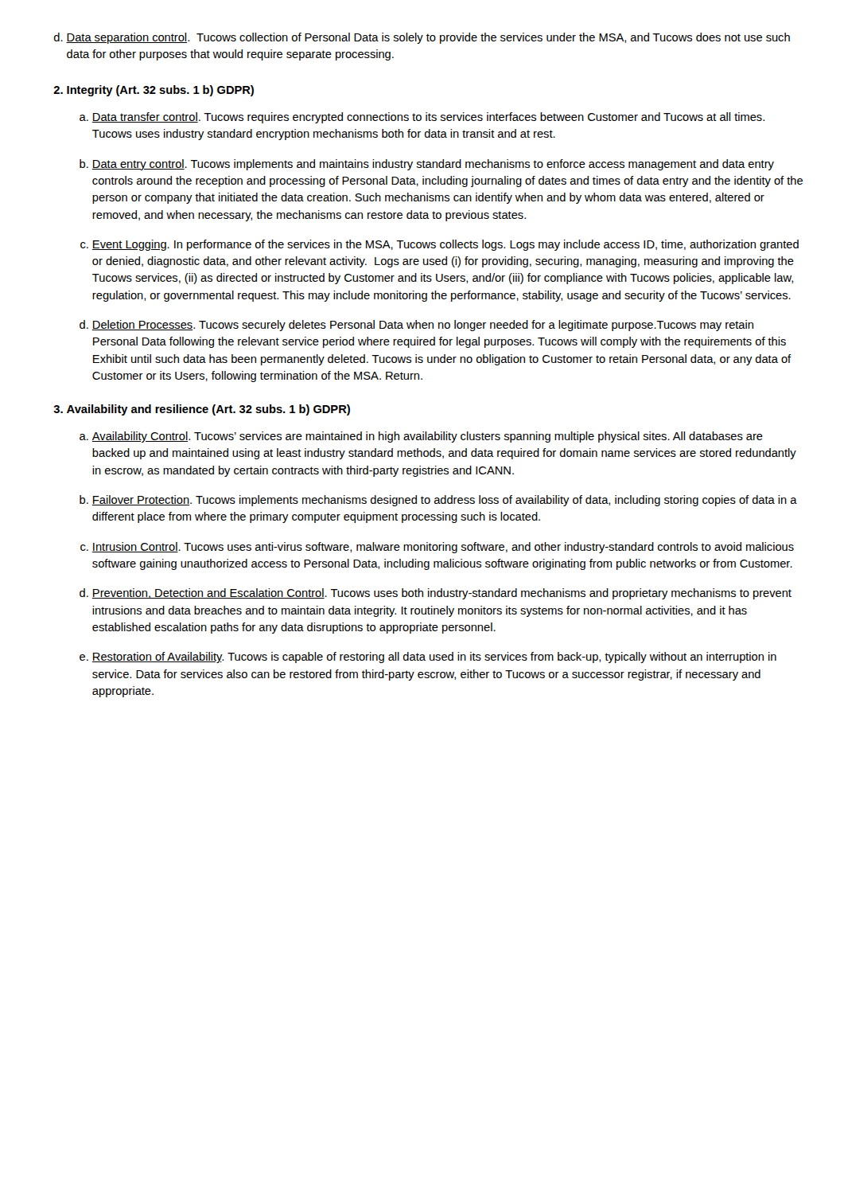Data separation control. Tucows collection of Personal Data is solely to provide the services under the MSA, and Tucows does not use such data for other purposes that would require separate processing.
Integrity (Art. 32 subs. 1 b) GDPR)
Data transfer control. Tucows requires encrypted connections to its services interfaces between Customer and Tucows at all times. Tucows uses industry standard encryption mechanisms both for data in transit and at rest.
Data entry control. Tucows implements and maintains industry standard mechanisms to enforce access management and data entry controls around the reception and processing of Personal Data, including journaling of dates and times of data entry and the identity of the person or company that initiated the data creation. Such mechanisms can identify when and by whom data was entered, altered or removed, and when necessary, the mechanisms can restore data to previous states.
Event Logging. In performance of the services in the MSA, Tucows collects logs. Logs may include access ID, time, authorization granted or denied, diagnostic data, and other relevant activity. Logs are used (i) for providing, securing, managing, measuring and improving the Tucows services, (ii) as directed or instructed by Customer and its Users, and/or (iii) for compliance with Tucows policies, applicable law, regulation, or governmental request. This may include monitoring the performance, stability, usage and security of the Tucows’ services.
Deletion Processes. Tucows securely deletes Personal Data when no longer needed for a legitimate purpose.Tucows may retain Personal Data following the relevant service period where required for legal purposes. Tucows will comply with the requirements of this Exhibit until such data has been permanently deleted. Tucows is under no obligation to Customer to retain Personal data, or any data of Customer or its Users, following termination of the MSA. Return.
Availability and resilience (Art. 32 subs. 1 b) GDPR)
Availability Control. Tucows’ services are maintained in high availability clusters spanning multiple physical sites. All databases are backed up and maintained using at least industry standard methods, and data required for domain name services are stored redundantly in escrow, as mandated by certain contracts with third-party registries and ICANN.
Failover Protection. Tucows implements mechanisms designed to address loss of availability of data, including storing copies of data in a different place from where the primary computer equipment processing such is located.
Intrusion Control. Tucows uses anti-virus software, malware monitoring software, and other industry-standard controls to avoid malicious software gaining unauthorized access to Personal Data, including malicious software originating from public networks or from Customer.
Prevention, Detection and Escalation Control. Tucows uses both industry-standard mechanisms and proprietary mechanisms to prevent intrusions and data breaches and to maintain data integrity. It routinely monitors its systems for non-normal activities, and it has established escalation paths for any data disruptions to appropriate personnel.
Restoration of Availability. Tucows is capable of restoring all data used in its services from back-up, typically without an interruption in service. Data for services also can be restored from third-party escrow, either to Tucows or a successor registrar, if necessary and appropriate.